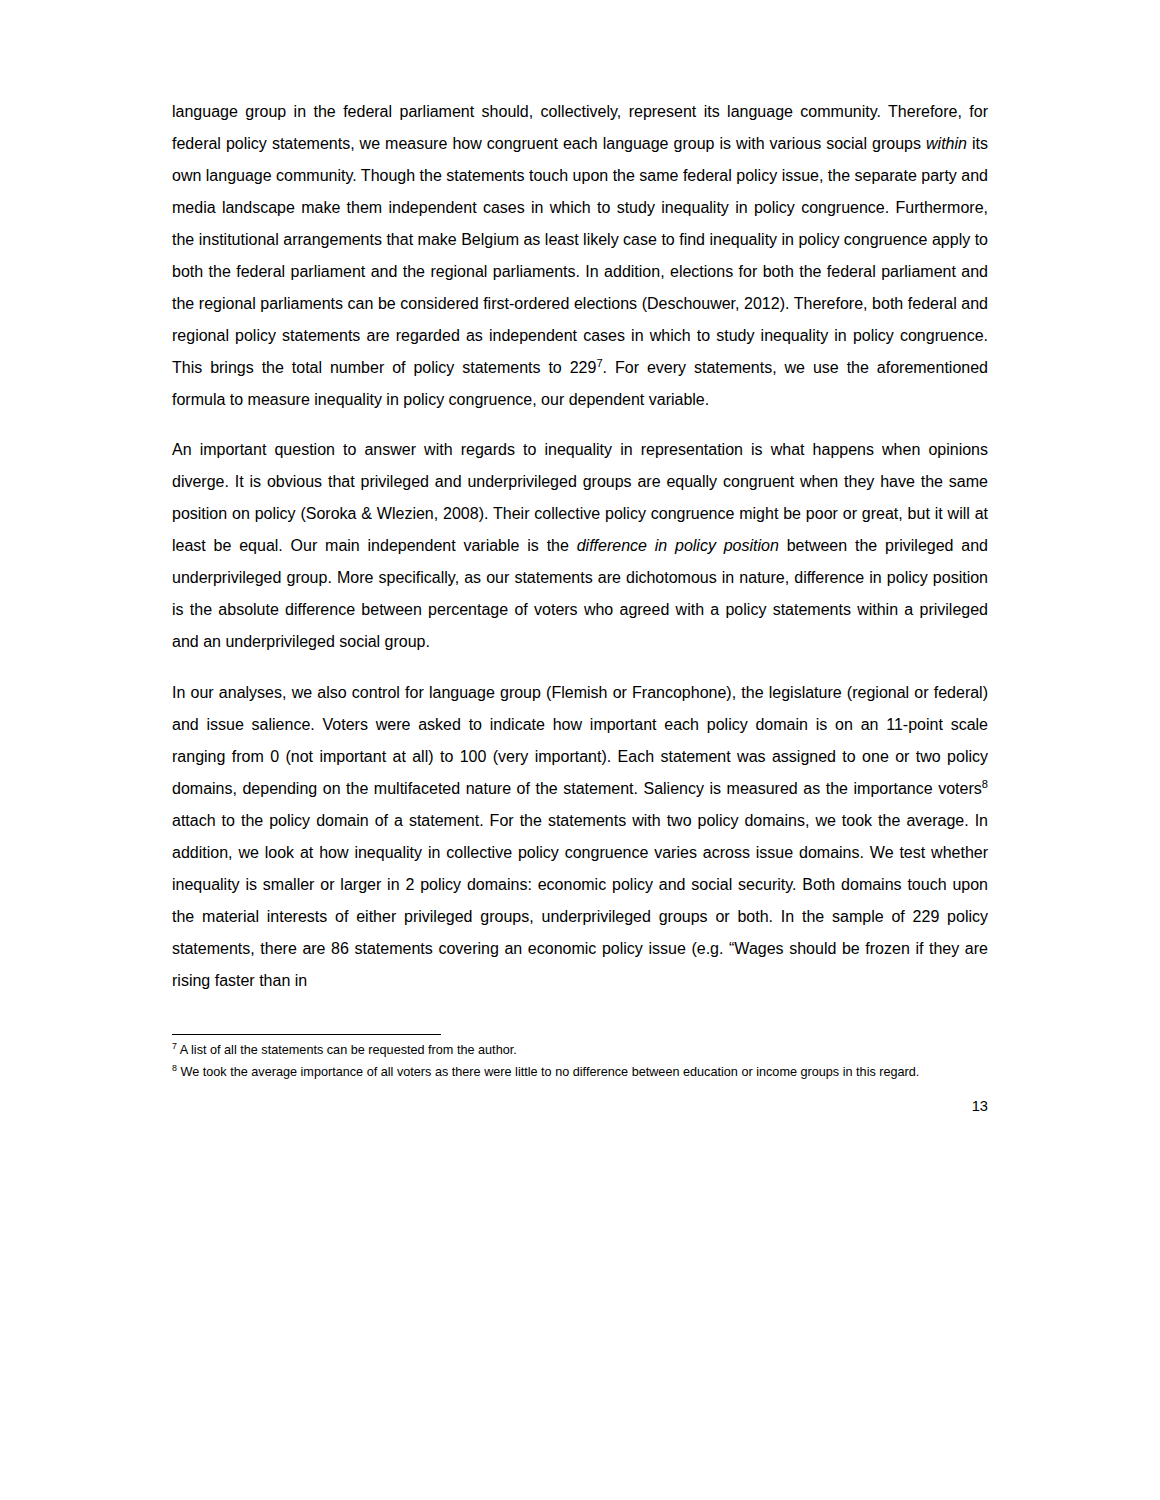language group in the federal parliament should, collectively, represent its language community. Therefore, for federal policy statements, we measure how congruent each language group is with various social groups within its own language community. Though the statements touch upon the same federal policy issue, the separate party and media landscape make them independent cases in which to study inequality in policy congruence. Furthermore, the institutional arrangements that make Belgium as least likely case to find inequality in policy congruence apply to both the federal parliament and the regional parliaments. In addition, elections for both the federal parliament and the regional parliaments can be considered first-ordered elections (Deschouwer, 2012). Therefore, both federal and regional policy statements are regarded as independent cases in which to study inequality in policy congruence. This brings the total number of policy statements to 2297. For every statements, we use the aforementioned formula to measure inequality in policy congruence, our dependent variable.
An important question to answer with regards to inequality in representation is what happens when opinions diverge. It is obvious that privileged and underprivileged groups are equally congruent when they have the same position on policy (Soroka & Wlezien, 2008). Their collective policy congruence might be poor or great, but it will at least be equal. Our main independent variable is the difference in policy position between the privileged and underprivileged group. More specifically, as our statements are dichotomous in nature, difference in policy position is the absolute difference between percentage of voters who agreed with a policy statements within a privileged and an underprivileged social group.
In our analyses, we also control for language group (Flemish or Francophone), the legislature (regional or federal) and issue salience. Voters were asked to indicate how important each policy domain is on an 11-point scale ranging from 0 (not important at all) to 100 (very important). Each statement was assigned to one or two policy domains, depending on the multifaceted nature of the statement. Saliency is measured as the importance voters8 attach to the policy domain of a statement. For the statements with two policy domains, we took the average. In addition, we look at how inequality in collective policy congruence varies across issue domains. We test whether inequality is smaller or larger in 2 policy domains: economic policy and social security. Both domains touch upon the material interests of either privileged groups, underprivileged groups or both. In the sample of 229 policy statements, there are 86 statements covering an economic policy issue (e.g. “Wages should be frozen if they are rising faster than in
7 A list of all the statements can be requested from the author.
8 We took the average importance of all voters as there were little to no difference between education or income groups in this regard.
13